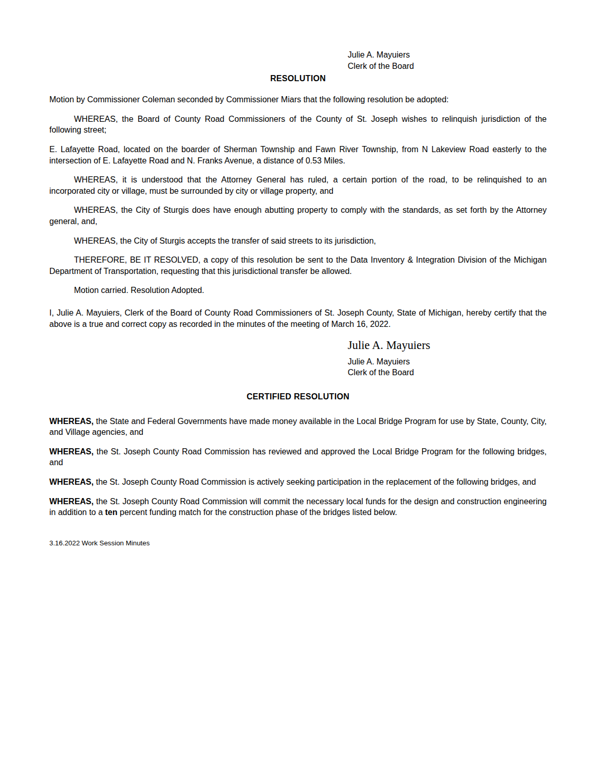Julie A. Mayuiers
Clerk of the Board
RESOLUTION
Motion by Commissioner Coleman seconded by Commissioner Miars that the following resolution be adopted:
WHEREAS, the Board of County Road Commissioners of the County of St. Joseph wishes to relinquish jurisdiction of the following street;
E. Lafayette Road, located on the boarder of Sherman Township and Fawn River Township, from N Lakeview Road easterly to the intersection of E. Lafayette Road and N. Franks Avenue, a distance of 0.53 Miles.
WHEREAS, it is understood that the Attorney General has ruled, a certain portion of the road, to be relinquished to an incorporated city or village, must be surrounded by city or village property, and
WHEREAS, the City of Sturgis does have enough abutting property to comply with the standards, as set forth by the Attorney general, and,
WHEREAS, the City of Sturgis accepts the transfer of said streets to its jurisdiction,
THEREFORE, BE IT RESOLVED, a copy of this resolution be sent to the Data Inventory & Integration Division of the Michigan Department of Transportation, requesting that this jurisdictional transfer be allowed.
Motion carried. Resolution Adopted.
I, Julie A. Mayuiers, Clerk of the Board of County Road Commissioners of St. Joseph County, State of Michigan, hereby certify that the above is a true and correct copy as recorded in the minutes of the meeting of March 16, 2022.
Julie A. Mayuiers
Julie A. Mayuiers
Clerk of the Board
CERTIFIED RESOLUTION
WHEREAS, the State and Federal Governments have made money available in the Local Bridge Program for use by State, County, City, and Village agencies, and
WHEREAS, the St. Joseph County Road Commission has reviewed and approved the Local Bridge Program for the following bridges, and
WHEREAS, the St. Joseph County Road Commission is actively seeking participation in the replacement of the following bridges, and
WHEREAS, the St. Joseph County Road Commission will commit the necessary local funds for the design and construction engineering in addition to a ten percent funding match for the construction phase of the bridges listed below.
3.16.2022 Work Session Minutes